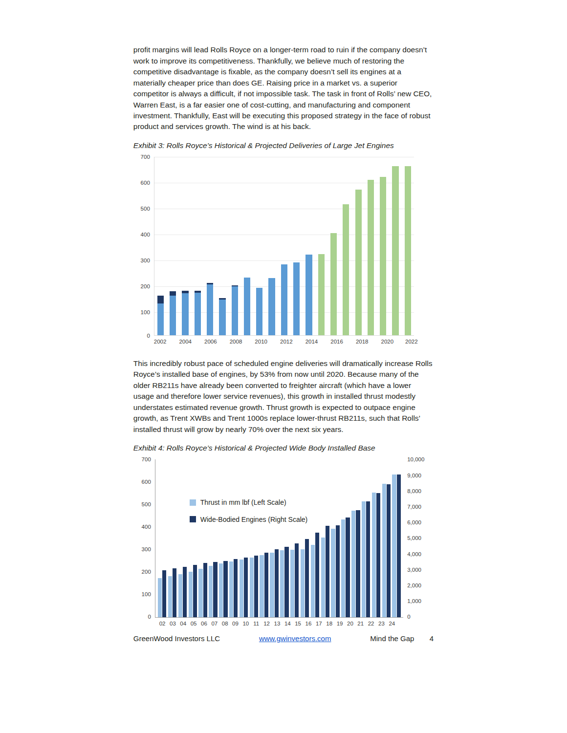profit margins will lead Rolls Royce on a longer-term road to ruin if the company doesn’t work to improve its competitiveness. Thankfully, we believe much of restoring the competitive disadvantage is fixable, as the company doesn’t sell its engines at a materially cheaper price than does GE. Raising price in a market vs. a superior competitor is always a difficult, if not impossible task. The task in front of Rolls’ new CEO, Warren East, is a far easier one of cost-cutting, and manufacturing and component investment. Thankfully, East will be executing this proposed strategy in the face of robust product and services growth. The wind is at his back.
Exhibit 3: Rolls Royce’s Historical & Projected Deliveries of Large Jet Engines
700
600
500
400
300
200
100
0
2002 2004 2006 2008 2010 2012 2014 2016 2018 2020 2022
This incredibly robust pace of scheduled engine deliveries will dramatically increase Rolls Royce’s installed base of engines, by 53% from now until 2020. Because many of the older RB211s have already been converted to freighter aircraft (which have a lower usage and therefore lower service revenues), this growth in installed thrust modestly understates estimated revenue growth. Thrust growth is expected to outpace engine growth, as Trent XWBs and Trent 1000s replace lower-thrust RB211s, such that Rolls’ installed thrust will grow by nearly 70% over the next six years.
Exhibit 4: Rolls Royce’s Historical & Projected Wide Body Installed Base
700
600
500
400
300
200
100
0
10,000
9,000
8,000
7,000
6,000
5,000
4,000
3,000
2,000
1,000
0
Thrust in mm lbf (Left Scale)
Wide-Bodied Engines (Right Scale)
02 03 04 05 06 07 08 09 10 11 12 13 14 15 16 17 18 19 20 21 22 23 24
GreenWood Investors LLC
www.gwinvestors.com
Mind the Gap4